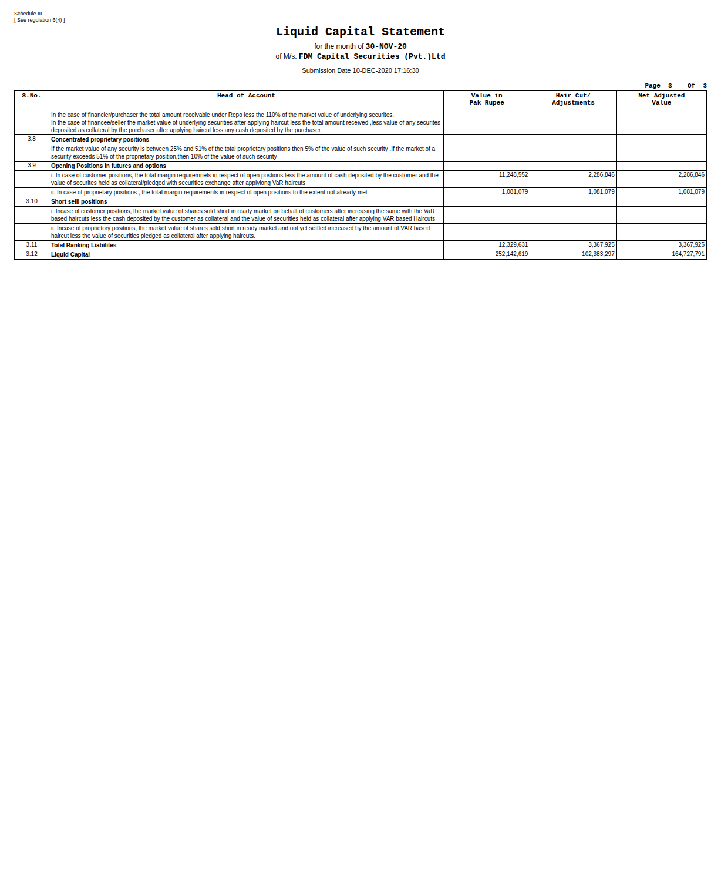Schedule III
[ See regulation 6(4) ]
Liquid Capital Statement
for the month of 30-NOV-20
of M/s. FDM Capital Securities (Pvt.)Ltd
Submission Date 10-DEC-2020 17:16:30
Page 3 Of 3
| S.No. | Head of Account | Value in Pak Rupee | Hair Cut/ Adjustments | Net Adjusted Value |
| --- | --- | --- | --- | --- |
| | In the case of financier/purchaser the total amount receivable under Repo less the 110% of the market value of underlying securites. In the case of financee/seller the market value of underlying securities after applying haircut less the total amount received ,less value of any securites deposited as collateral by the purchaser after applying haircut less any cash deposited by the purchaser. | | | |
| 3.8 | Concentrated proprietary positions | | | |
| | If the market value of any security is between 25% and 51% of the total proprietary positions then 5% of the value of such security .If the market of a security exceeds 51% of the proprietary position,then 10% of the value of such security | | | |
| 3.9 | Opening Positions in futures and options | | | |
| | i. In case of customer positions, the total margin requiremnets in respect of open postions less the amount of cash deposited by the customer and the value of securites held as collateral/pledged with securities exchange after applyiong VaR haircuts | 11,248,552 | 2,286,846 | 2,286,846 |
| | ii. In case of proprietary positions , the total margin requirements in respect of open positions to the extent not already met | 1,081,079 | 1,081,079 | 1,081,079 |
| 3.10 | Short selll positions | | | |
| | i. Incase of customer positions, the market value of shares sold short in ready market on behalf of customers after increasing the same with the VaR based haircuts less the cash deposited by the customer as collateral and the value of securities held as collateral after applying VAR based Haircuts | | | |
| | ii. Incase of proprietory positions, the market value of shares sold short in ready market and not yet settled increased by the amount of VAR based haircut less the value of securities pledged as collateral after applying haircuts. | | | |
| 3.11 | Total Ranking Liabilites | 12,329,631 | 3,367,925 | 3,367,925 |
| 3.12 | Liquid Capital | 252,142,619 | 102,383,297 | 164,727,791 |